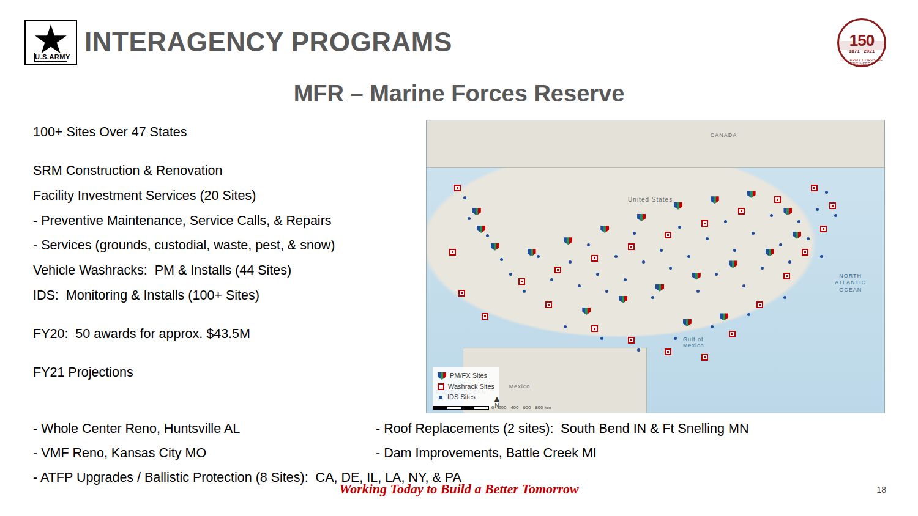U.S.ARMY
150
1871 2021
U.S. ARMY CORPS OF ENGINEERS
INTERAGENCY PROGRAMS
MFR – Marine Forces Reserve
100+ Sites Over 47 States
SRM Construction & Renovation
Facility Investment Services (20 Sites)
- Preventive Maintenance, Service Calls, & Repairs
- Services (grounds, custodial, waste, pest, & snow)
Vehicle Washracks: PM & Installs (44 Sites)
IDS: Monitoring & Installs (100+ Sites)
FY20: 50 awards for approx. $43.5M
FY21 Projections
CANADA
United States
Mexico
Gulf of
Mexico
NORTH
ATLANTIC
OCEAN
PACIFIC OCEAN
PM/FX Sites
Washrack Sites
IDS Sites
0 200 400 600 800 km
▲
N
- Whole Center Reno, Huntsville AL
- Roof Replacements (2 sites): South Bend IN & Ft Snelling MN
- VMF Reno, Kansas City MO
- Dam Improvements, Battle Creek MI
- ATFP Upgrades / Ballistic Protection (8 Sites): CA, DE, IL, LA, NY, & PA
Working Today to Build a Better Tomorrow
18